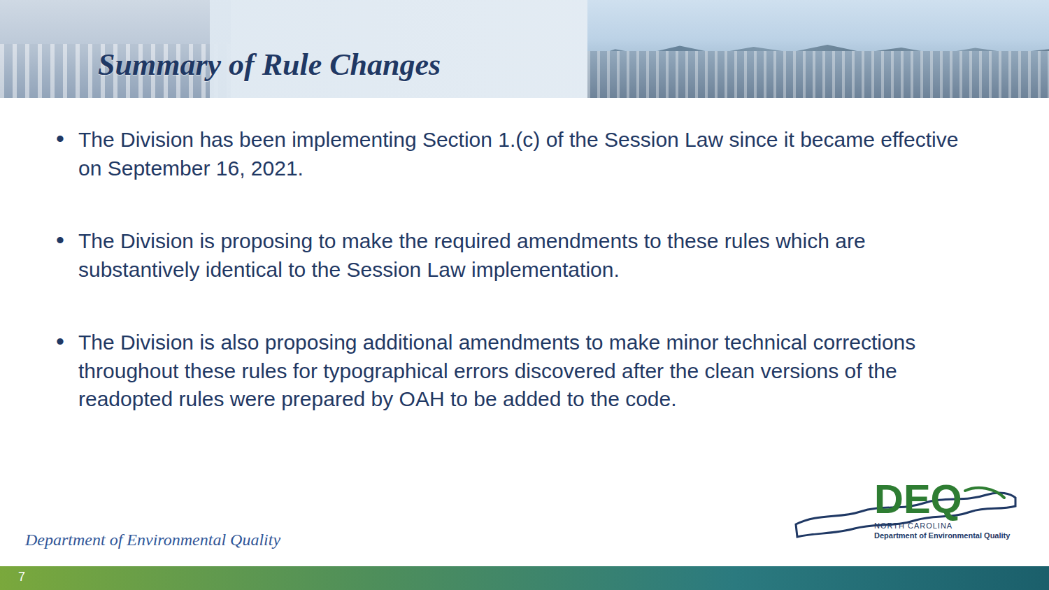Summary of Rule Changes
The Division has been implementing Section 1.(c) of the Session Law since it became effective on September 16, 2021.
The Division is proposing to make the required amendments to these rules which are substantively identical to the Session Law implementation.
The Division is also proposing additional amendments to make minor technical corrections throughout these rules for typographical errors discovered after the clean versions of the readopted rules were prepared by OAH to be added to the code.
Department of Environmental Quality
NC DEQ logo DEQ NORTH CAROLINA Department of Environmental Quality
7